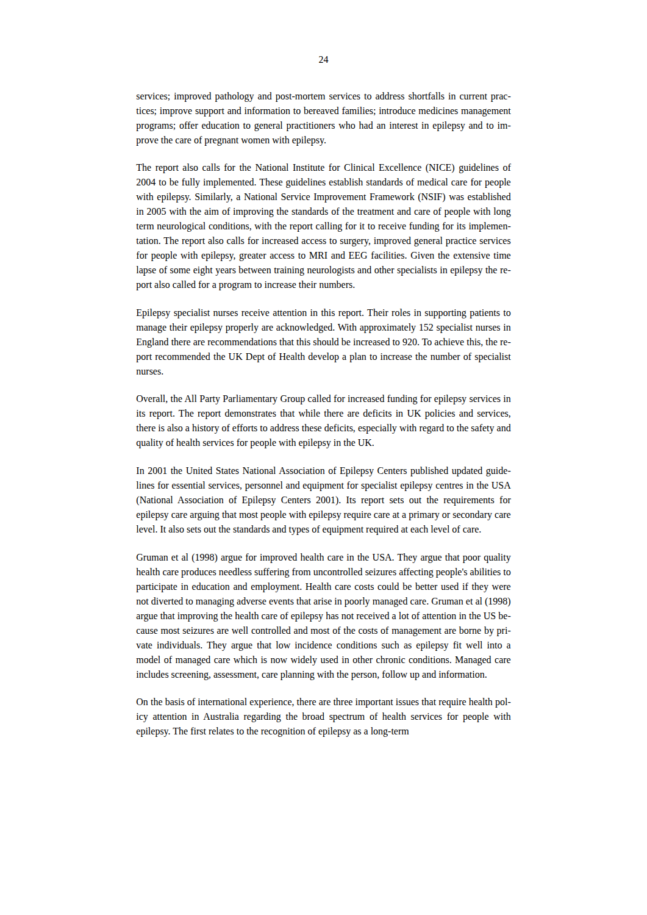24
services; improved pathology and post-mortem services to address shortfalls in current practices; improve support and information to bereaved families; introduce medicines management programs; offer education to general practitioners who had an interest in epilepsy and to improve the care of pregnant women with epilepsy.
The report also calls for the National Institute for Clinical Excellence (NICE) guidelines of 2004 to be fully implemented. These guidelines establish standards of medical care for people with epilepsy. Similarly, a National Service Improvement Framework (NSIF) was established in 2005 with the aim of improving the standards of the treatment and care of people with long term neurological conditions, with the report calling for it to receive funding for its implementation. The report also calls for increased access to surgery, improved general practice services for people with epilepsy, greater access to MRI and EEG facilities. Given the extensive time lapse of some eight years between training neurologists and other specialists in epilepsy the report also called for a program to increase their numbers.
Epilepsy specialist nurses receive attention in this report. Their roles in supporting patients to manage their epilepsy properly are acknowledged. With approximately 152 specialist nurses in England there are recommendations that this should be increased to 920. To achieve this, the report recommended the UK Dept of Health develop a plan to increase the number of specialist nurses.
Overall, the All Party Parliamentary Group called for increased funding for epilepsy services in its report. The report demonstrates that while there are deficits in UK policies and services, there is also a history of efforts to address these deficits, especially with regard to the safety and quality of health services for people with epilepsy in the UK.
In 2001 the United States National Association of Epilepsy Centers published updated guidelines for essential services, personnel and equipment for specialist epilepsy centres in the USA (National Association of Epilepsy Centers 2001). Its report sets out the requirements for epilepsy care arguing that most people with epilepsy require care at a primary or secondary care level. It also sets out the standards and types of equipment required at each level of care.
Gruman et al (1998) argue for improved health care in the USA. They argue that poor quality health care produces needless suffering from uncontrolled seizures affecting people's abilities to participate in education and employment. Health care costs could be better used if they were not diverted to managing adverse events that arise in poorly managed care. Gruman et al (1998) argue that improving the health care of epilepsy has not received a lot of attention in the US because most seizures are well controlled and most of the costs of management are borne by private individuals. They argue that low incidence conditions such as epilepsy fit well into a model of managed care which is now widely used in other chronic conditions. Managed care includes screening, assessment, care planning with the person, follow up and information.
On the basis of international experience, there are three important issues that require health policy attention in Australia regarding the broad spectrum of health services for people with epilepsy. The first relates to the recognition of epilepsy as a long-term